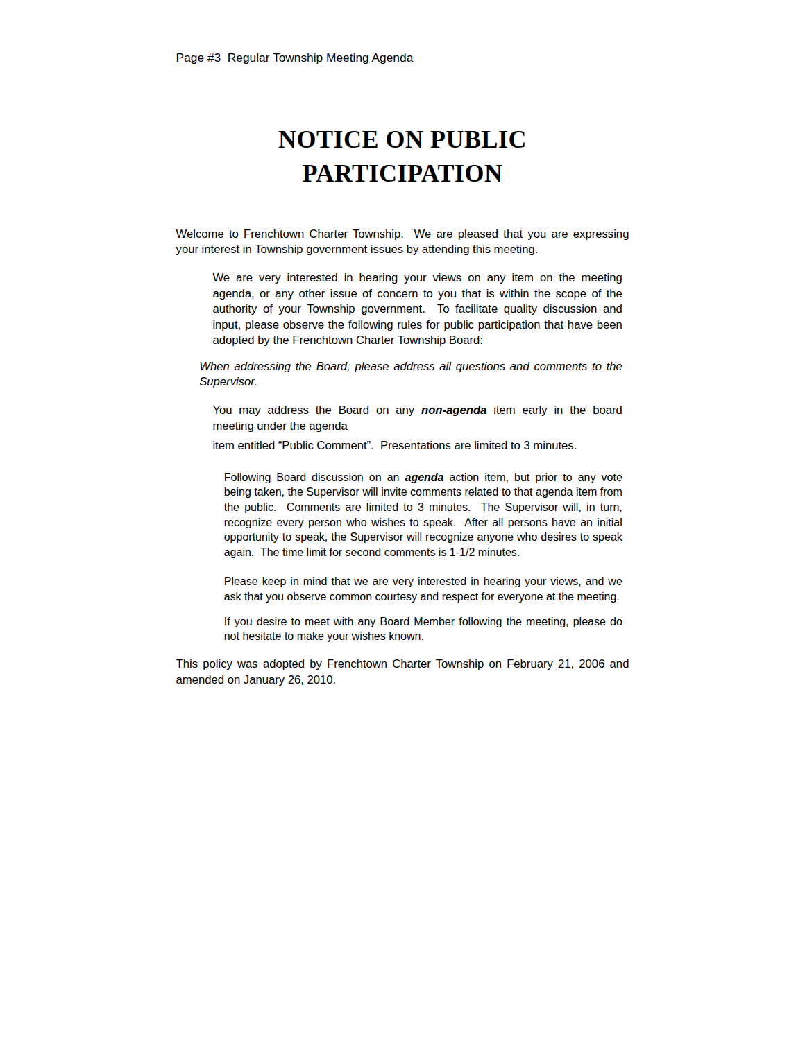Page #3 Regular Township Meeting Agenda
NOTICE ON PUBLIC PARTICIPATION
Welcome to Frenchtown Charter Township. We are pleased that you are expressing your interest in Township government issues by attending this meeting.
We are very interested in hearing your views on any item on the meeting agenda, or any other issue of concern to you that is within the scope of the authority of your Township government. To facilitate quality discussion and input, please observe the following rules for public participation that have been adopted by the Frenchtown Charter Township Board:
When addressing the Board, please address all questions and comments to the Supervisor.
You may address the Board on any non-agenda item early in the board meeting under the agenda
item entitled “Public Comment”. Presentations are limited to 3 minutes.
Following Board discussion on an agenda action item, but prior to any vote being taken, the Supervisor will invite comments related to that agenda item from the public. Comments are limited to 3 minutes. The Supervisor will, in turn, recognize every person who wishes to speak. After all persons have an initial opportunity to speak, the Supervisor will recognize anyone who desires to speak again. The time limit for second comments is 1-1/2 minutes.
Please keep in mind that we are very interested in hearing your views, and we ask that you observe common courtesy and respect for everyone at the meeting.
If you desire to meet with any Board Member following the meeting, please do not hesitate to make your wishes known.
This policy was adopted by Frenchtown Charter Township on February 21, 2006 and amended on January 26, 2010.